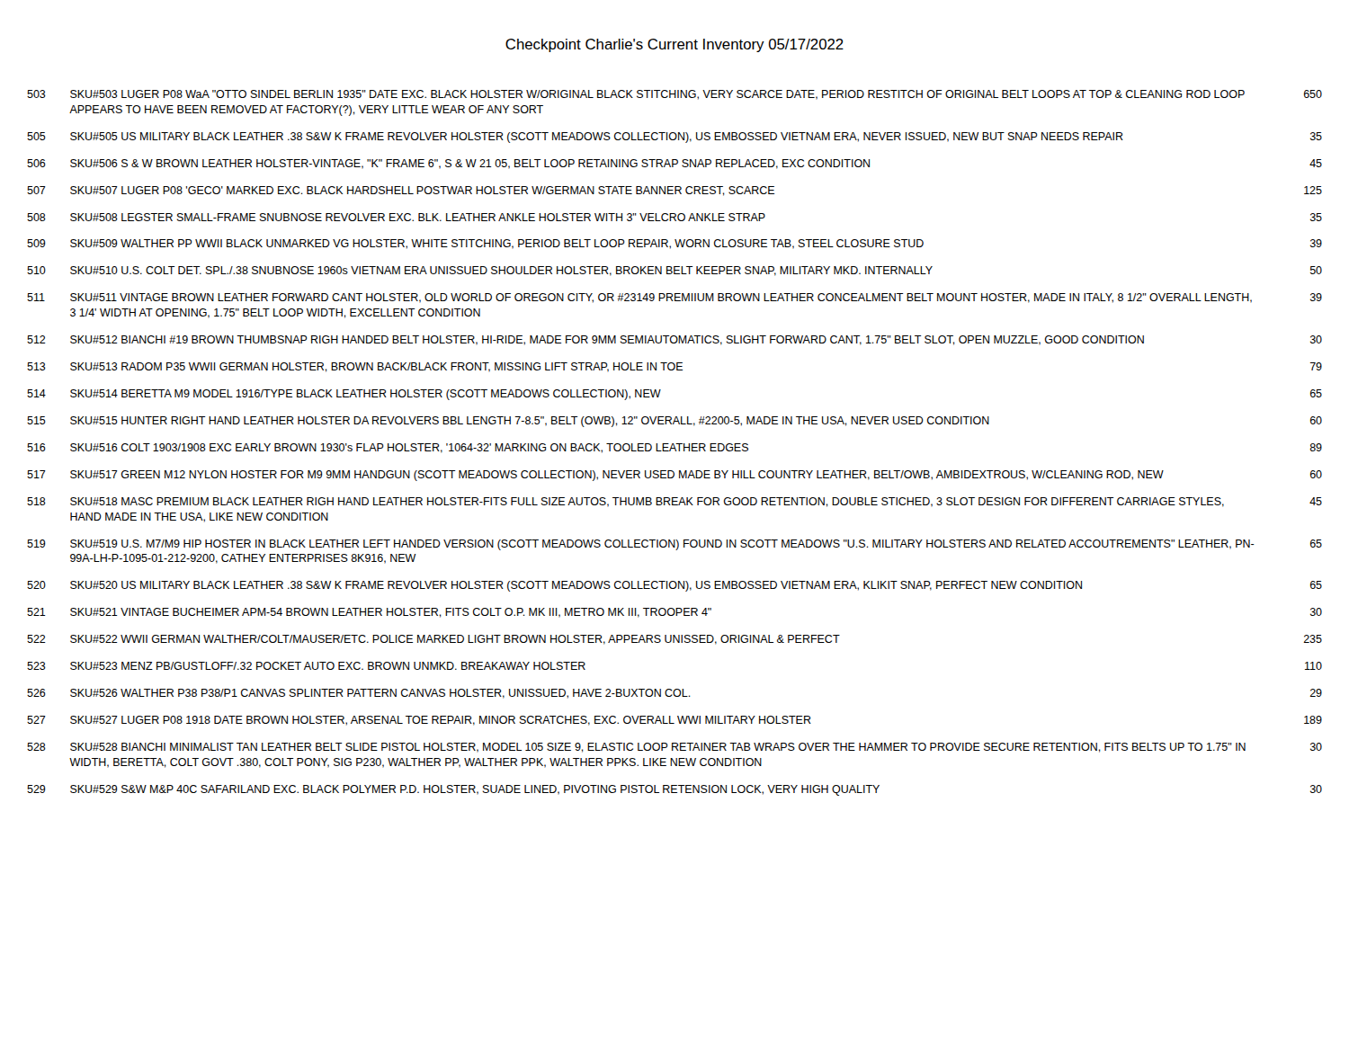Checkpoint Charlie's Current Inventory 05/17/2022
| 503 | SKU#503 LUGER P08 WaA "OTTO SINDEL BERLIN 1935" DATE EXC. BLACK HOLSTER W/ORIGINAL BLACK STITCHING, VERY SCARCE DATE, PERIOD RESTITCH OF ORIGINAL BELT LOOPS AT TOP & CLEANING ROD LOOP APPEARS TO HAVE BEEN REMOVED AT FACTORY(?), VERY LITTLE WEAR OF ANY SORT | 650 |
| 505 | SKU#505 US MILITARY BLACK LEATHER .38 S&W K FRAME REVOLVER HOLSTER (SCOTT MEADOWS COLLECTION), US EMBOSSED VIETNAM ERA, NEVER ISSUED, NEW BUT SNAP NEEDS REPAIR | 35 |
| 506 | SKU#506 S & W BROWN LEATHER HOLSTER-VINTAGE, "K" FRAME 6", S & W 21 05, BELT LOOP RETAINING STRAP SNAP REPLACED, EXC CONDITION | 45 |
| 507 | SKU#507 LUGER P08 'GECO' MARKED EXC. BLACK HARDSHELL POSTWAR HOLSTER W/GERMAN STATE BANNER CREST, SCARCE | 125 |
| 508 | SKU#508 LEGSTER SMALL-FRAME SNUBNOSE REVOLVER EXC. BLK. LEATHER ANKLE HOLSTER WITH 3" VELCRO ANKLE STRAP | 35 |
| 509 | SKU#509 WALTHER PP WWII BLACK UNMARKED VG HOLSTER, WHITE STITCHING, PERIOD BELT LOOP REPAIR, WORN CLOSURE TAB, STEEL CLOSURE STUD | 39 |
| 510 | SKU#510 U.S. COLT DET. SPL./.38 SNUBNOSE 1960s VIETNAM ERA UNISSUED SHOULDER HOLSTER, BROKEN BELT KEEPER SNAP, MILITARY MKD. INTERNALLY | 50 |
| 511 | SKU#511 VINTAGE BROWN LEATHER FORWARD CANT HOLSTER, OLD WORLD OF OREGON CITY, OR #23149 PREMIIUM BROWN LEATHER CONCEALMENT BELT MOUNT HOSTER, MADE IN ITALY, 8 1/2" OVERALL LENGTH, 3 1/4' WIDTH AT OPENING, 1.75" BELT LOOP WIDTH, EXCELLENT CONDITION | 39 |
| 512 | SKU#512 BIANCHI #19 BROWN THUMBSNAP RIGH HANDED BELT HOLSTER, HI-RIDE, MADE FOR 9MM SEMIAUTOMATICS, SLIGHT FORWARD CANT, 1.75" BELT SLOT, OPEN MUZZLE, GOOD CONDITION | 30 |
| 513 | SKU#513 RADOM P35 WWII GERMAN HOLSTER, BROWN BACK/BLACK FRONT, MISSING LIFT STRAP, HOLE IN TOE | 79 |
| 514 | SKU#514 BERETTA M9 MODEL 1916/TYPE BLACK LEATHER HOLSTER (SCOTT MEADOWS COLLECTION), NEW | 65 |
| 515 | SKU#515 HUNTER RIGHT HAND LEATHER HOLSTER DA REVOLVERS BBL LENGTH 7-8.5", BELT (OWB), 12" OVERALL, #2200-5, MADE IN THE USA, NEVER USED CONDITION | 60 |
| 516 | SKU#516 COLT 1903/1908 EXC EARLY BROWN 1930's FLAP HOLSTER, '1064-32' MARKING ON BACK, TOOLED LEATHER EDGES | 89 |
| 517 | SKU#517 GREEN M12 NYLON HOSTER FOR M9 9MM HANDGUN (SCOTT MEADOWS COLLECTION), NEVER USED MADE BY HILL COUNTRY LEATHER, BELT/OWB, AMBIDEXTROUS, W/CLEANING ROD, NEW | 60 |
| 518 | SKU#518 MASC PREMIUM BLACK LEATHER RIGH HAND LEATHER HOLSTER-FITS FULL SIZE AUTOS, THUMB BREAK FOR GOOD RETENTION, DOUBLE STICHED, 3 SLOT DESIGN FOR DIFFERENT CARRIAGE STYLES, HAND MADE IN THE USA, LIKE NEW CONDITION | 45 |
| 519 | SKU#519 U.S. M7/M9 HIP HOSTER IN BLACK LEATHER LEFT HANDED VERSION (SCOTT MEADOWS COLLECTION) FOUND IN SCOTT MEADOWS "U.S. MILITARY HOLSTERS AND RELATED ACCOUTREMENTS" LEATHER, PN-99A-LH-P-1095-01-212-9200, CATHEY ENTERPRISES 8K916, NEW | 65 |
| 520 | SKU#520 US MILITARY BLACK LEATHER .38 S&W K FRAME REVOLVER HOLSTER (SCOTT MEADOWS COLLECTION), US EMBOSSED VIETNAM ERA, KLIKIT SNAP, PERFECT NEW CONDITION | 65 |
| 521 | SKU#521 VINTAGE BUCHEIMER APM-54 BROWN LEATHER HOLSTER, FITS COLT O.P. MK III, METRO MK III, TROOPER 4" | 30 |
| 522 | SKU#522 WWII GERMAN WALTHER/COLT/MAUSER/ETC. POLICE MARKED LIGHT BROWN HOLSTER, APPEARS UNISSED, ORIGINAL & PERFECT | 235 |
| 523 | SKU#523 MENZ PB/GUSTLOFF/.32 POCKET AUTO EXC. BROWN UNMKD. BREAKAWAY HOLSTER | 110 |
| 526 | SKU#526 WALTHER P38 P38/P1 CANVAS SPLINTER PATTERN CANVAS HOLSTER, UNISSUED, HAVE 2-BUXTON COL. | 29 |
| 527 | SKU#527 LUGER P08 1918 DATE BROWN HOLSTER, ARSENAL TOE REPAIR, MINOR SCRATCHES, EXC. OVERALL WWI MILITARY HOLSTER | 189 |
| 528 | SKU#528 BIANCHI MINIMALIST TAN LEATHER BELT SLIDE PISTOL HOLSTER, MODEL 105 SIZE 9, ELASTIC LOOP RETAINER TAB WRAPS OVER THE HAMMER TO PROVIDE SECURE RETENTION, FITS BELTS UP TO 1.75" IN WIDTH, BERETTA, COLT GOVT .380, COLT PONY, SIG P230, WALTHER PP, WALTHER PPK, WALTHER PPKS. LIKE NEW CONDITION | 30 |
| 529 | SKU#529 S&W M&P 40C SAFARILAND EXC. BLACK POLYMER P.D. HOLSTER, SUADE LINED, PIVOTING PISTOL RETENSION LOCK, VERY HIGH QUALITY | 30 |